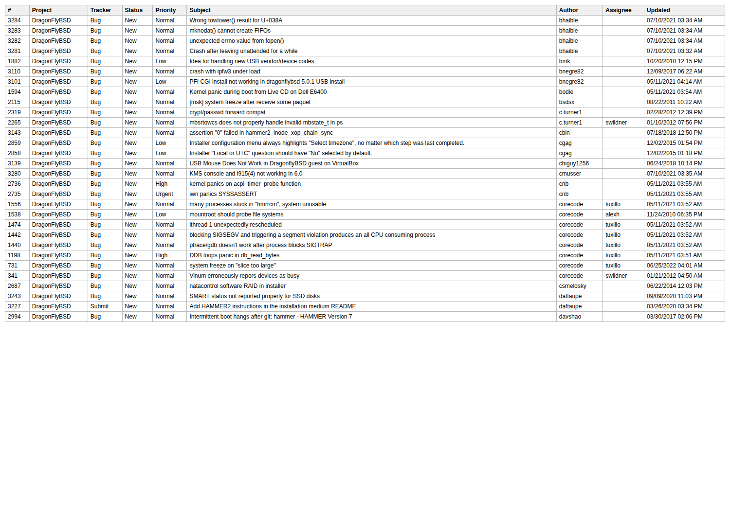| # | Project | Tracker | Status | Priority | Subject | Author | Assignee | Updated |
| --- | --- | --- | --- | --- | --- | --- | --- | --- |
| 3284 | DragonFlyBSD | Bug | New | Normal | Wrong towlower() result for U+038A | bhaible | | 07/10/2021 03:34 AM |
| 3283 | DragonFlyBSD | Bug | New | Normal | mknodat() cannot create FIFOs | bhaible | | 07/10/2021 03:34 AM |
| 3282 | DragonFlyBSD | Bug | New | Normal | unexpected errno value from fopen() | bhaible | | 07/10/2021 03:34 AM |
| 3281 | DragonFlyBSD | Bug | New | Normal | Crash after leaving unattended for a while | bhaible | | 07/10/2021 03:32 AM |
| 1882 | DragonFlyBSD | Bug | New | Low | Idea for handling new USB vendor/device codes | bmk | | 10/20/2010 12:15 PM |
| 3110 | DragonFlyBSD | Bug | New | Normal | crash with ipfw3 under load | bnegre82 | | 12/09/2017 06:22 AM |
| 3101 | DragonFlyBSD | Bug | New | Low | PFI CGI install not working in dragonflybsd 5.0.1 USB install | bnegre82 | | 05/11/2021 04:14 AM |
| 1594 | DragonFlyBSD | Bug | New | Normal | Kernel panic during boot from Live CD on Dell E6400 | bodie | | 05/11/2021 03:54 AM |
| 2115 | DragonFlyBSD | Bug | New | Normal | [msk] system freeze after receive some paquet | bsdsx | | 08/22/2011 10:22 AM |
| 2319 | DragonFlyBSD | Bug | New | Normal | crypt/passwd forward compat | c.turner1 | | 02/28/2012 12:39 PM |
| 2265 | DragonFlyBSD | Bug | New | Normal | mbsrtowcs does not properly handle invalid mbstate_t in ps | c.turner1 | swildner | 01/10/2012 07:56 PM |
| 3143 | DragonFlyBSD | Bug | New | Normal | assertion "0" failed in hammer2_inode_xop_chain_sync | cbin | | 07/18/2018 12:50 PM |
| 2859 | DragonFlyBSD | Bug | New | Low | Installer configuration menu always highlights "Select timezone", no matter which step was last completed. | cgag | | 12/02/2015 01:54 PM |
| 2858 | DragonFlyBSD | Bug | New | Low | Installer "Local or UTC" question should have "No" selected by default. | cgag | | 12/02/2015 01:18 PM |
| 3139 | DragonFlyBSD | Bug | New | Normal | USB Mouse Does Not Work in DragonflyBSD guest on VirtualBox | chiguy1256 | | 06/24/2018 10:14 PM |
| 3280 | DragonFlyBSD | Bug | New | Normal | KMS console and i915(4) not working in 6.0 | cmusser | | 07/10/2021 03:35 AM |
| 2736 | DragonFlyBSD | Bug | New | High | kernel panics on acpi_timer_probe function | cnb | | 05/11/2021 03:55 AM |
| 2735 | DragonFlyBSD | Bug | New | Urgent | iwn panics SYSSASSERT | cnb | | 05/11/2021 03:55 AM |
| 1556 | DragonFlyBSD | Bug | New | Normal | many processes stuck in "hmrrcm", system unusable | corecode | tuxillo | 05/11/2021 03:52 AM |
| 1538 | DragonFlyBSD | Bug | New | Low | mountroot should probe file systems | corecode | alexh | 11/24/2010 06:35 PM |
| 1474 | DragonFlyBSD | Bug | New | Normal | ithread 1 unexpectedly rescheduled | corecode | tuxillo | 05/11/2021 03:52 AM |
| 1442 | DragonFlyBSD | Bug | New | Normal | blocking SIGSEGV and triggering a segment violation produces an all CPU consuming process | corecode | tuxillo | 05/11/2021 03:52 AM |
| 1440 | DragonFlyBSD | Bug | New | Normal | ptrace/gdb doesn't work after process blocks SIGTRAP | corecode | tuxillo | 05/11/2021 03:52 AM |
| 1198 | DragonFlyBSD | Bug | New | High | DDB loops panic in db_read_bytes | corecode | tuxillo | 05/11/2021 03:51 AM |
| 731 | DragonFlyBSD | Bug | New | Normal | system freeze on "slice too large" | corecode | tuxillo | 06/25/2022 04:01 AM |
| 341 | DragonFlyBSD | Bug | New | Normal | Vinum erroneously repors devices as busy | corecode | swildner | 01/21/2012 04:50 AM |
| 2687 | DragonFlyBSD | Bug | New | Normal | natacontrol software RAID in installer | csmelosky | | 06/22/2014 12:03 PM |
| 3243 | DragonFlyBSD | Bug | New | Normal | SMART status not reported properly for SSD disks | daftaupe | | 09/09/2020 11:03 PM |
| 3227 | DragonFlyBSD | Submit | New | Normal | Add HAMMER2 instructions in the installation medium README | daftaupe | | 03/26/2020 03:34 PM |
| 2994 | DragonFlyBSD | Bug | New | Normal | Intermittent boot hangs after git: hammer - HAMMER Version 7 | davshao | | 03/30/2017 02:06 PM |